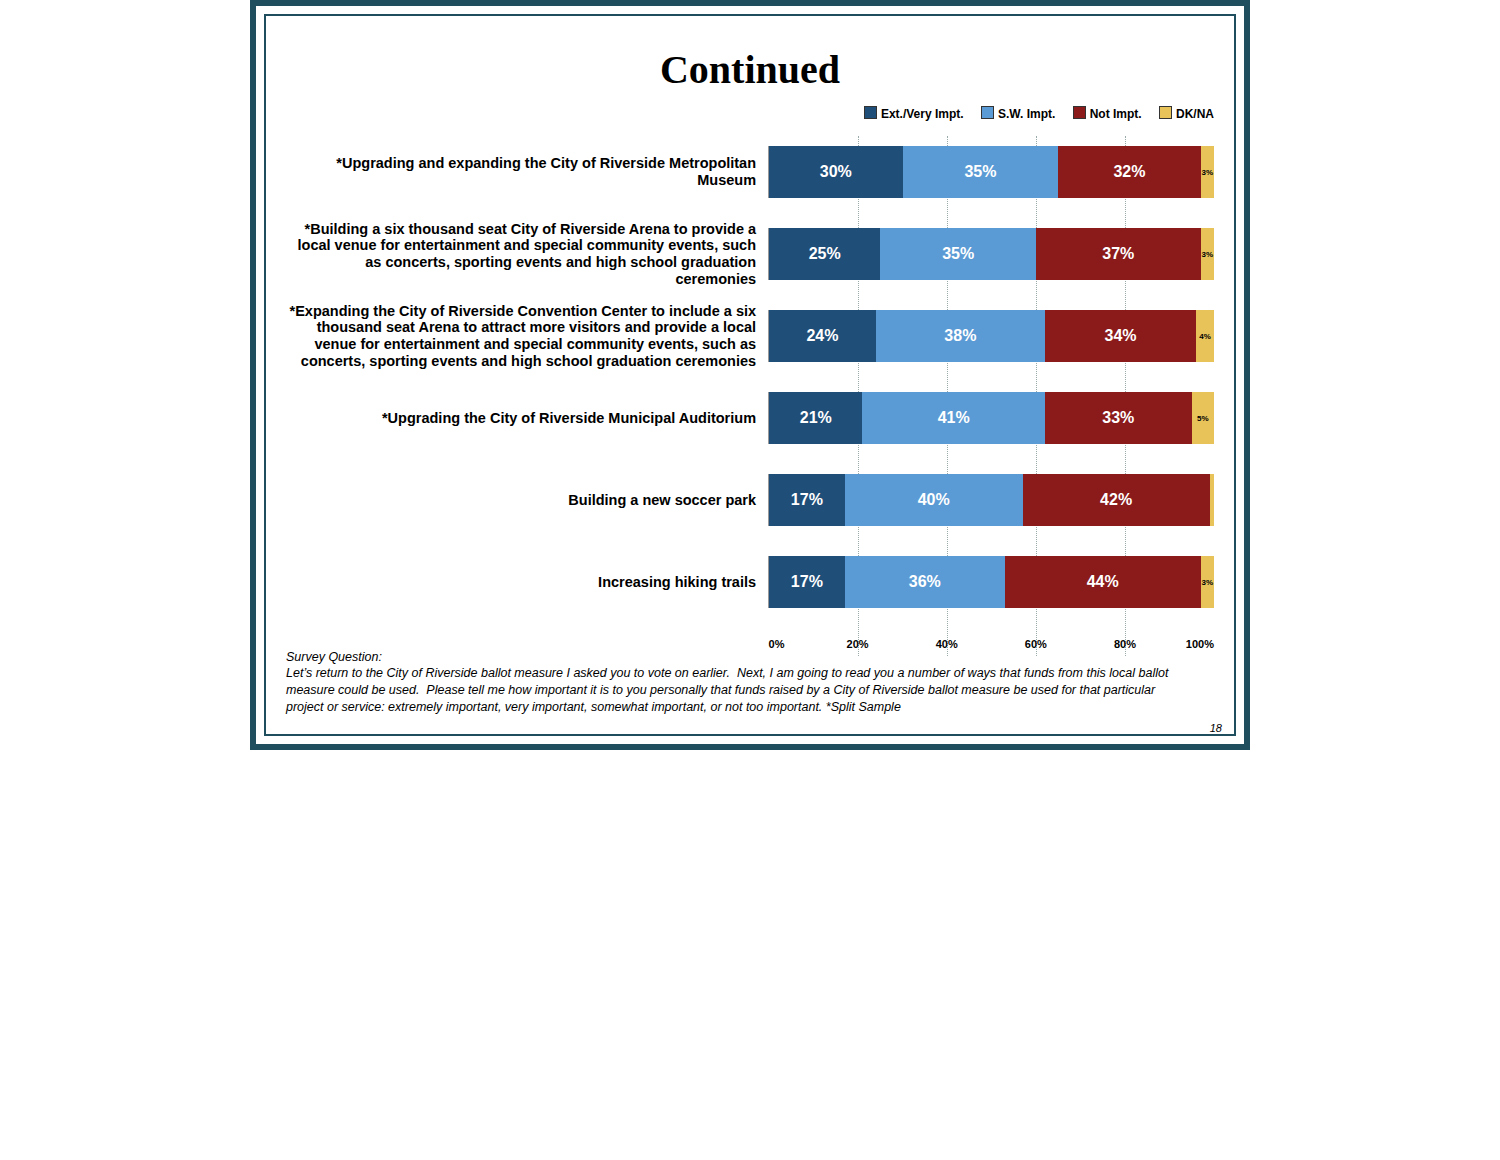Continued
Ext./Very Impt. S.W. Impt. Not Impt. DK/NA
*Upgrading and expanding the City of Riverside Metropolitan Museum
30%
35%
32%
3%
*Building a six thousand seat City of Riverside Arena to provide a local venue for entertainment and special community events, such as concerts, sporting events and high school graduation ceremonies
25%
35%
37%
3%
*Expanding the City of Riverside Convention Center to include a six thousand seat Arena to attract more visitors and provide a local venue for entertainment and special community events, such as concerts, sporting events and high school graduation ceremonies
24%
38%
34%
4%
*Upgrading the City of Riverside Municipal Auditorium
21%
41%
33%
5%
Building a new soccer park
17%
40%
42%
Increasing hiking trails
17%
36%
44%
3%
0% 20% 40% 60% 80% 100%
Survey Question:
Let’s return to the City of Riverside ballot measure I asked you to vote on earlier. Next, I am going to read you a number of ways that funds from this local ballot measure could be used. Please tell me how important it is to you personally that funds raised by a City of Riverside ballot measure be used for that particular project or service: extremely important, very important, somewhat important, or not too important. *Split Sample
18